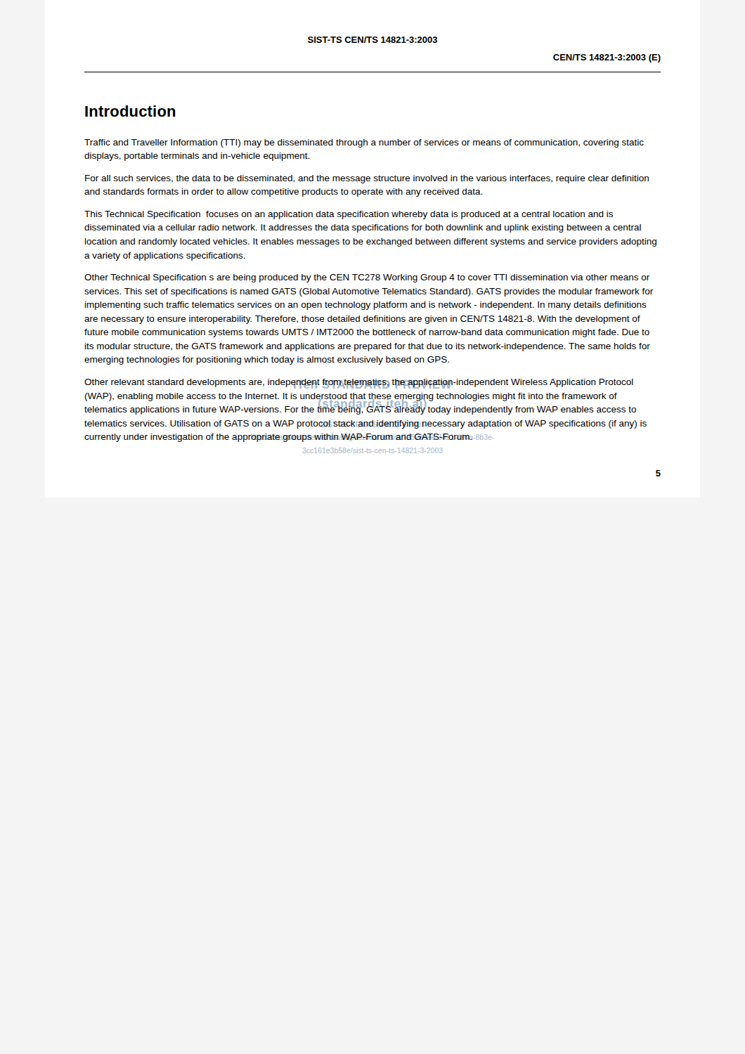SIST-TS CEN/TS 14821-3:2003
CEN/TS 14821-3:2003 (E)
Introduction
Traffic and Traveller Information (TTI) may be disseminated through a number of services or means of communication, covering static displays, portable terminals and in-vehicle equipment.
For all such services, the data to be disseminated, and the message structure involved in the various interfaces, require clear definition and standards formats in order to allow competitive products to operate with any received data.
This Technical Specification focuses on an application data specification whereby data is produced at a central location and is disseminated via a cellular radio network. It addresses the data specifications for both downlink and uplink existing between a central location and randomly located vehicles. It enables messages to be exchanged between different systems and service providers adopting a variety of applications specifications.
Other Technical Specification s are being produced by the CEN TC278 Working Group 4 to cover TTI dissemination via other means or services. This set of specifications is named GATS (Global Automotive Telematics Standard). GATS provides the modular framework for implementing such traffic telematics services on an open technology platform and is network - independent. In many details definitions are necessary to ensure interoperability. Therefore, those detailed definitions are given in CEN/TS 14821-8. With the development of future mobile communication systems towards UMTS / IMT2000 the bottleneck of narrow-band data communication might fade. Due to its modular structure, the GATS framework and applications are prepared for that due to its network-independence. The same holds for emerging technologies for positioning which today is almost exclusively based on GPS.
iTeh STANDARD PREVIEW
(standards.iteh.ai)
SIST-TS CEN/TS 14821-3:2003
https://standards.iteh.ai/catalog/standards/sist/725986ee-3421-494a-8b3e-
3cc161e3b58e/sist-ts-cen-ts-14821-3-2003
Other relevant standard developments are, independent from telematics, the application-independent Wireless Application Protocol (WAP), enabling mobile access to the Internet. It is understood that these emerging technologies might fit into the framework of telematics applications in future WAP-versions. For the time being, GATS already today independently from WAP enables access to telematics services. Utilisation of GATS on a WAP protocol stack and identifying necessary adaptation of WAP specifications (if any) is currently under investigation of the appropriate groups within WAP-Forum and GATS-Forum.
5